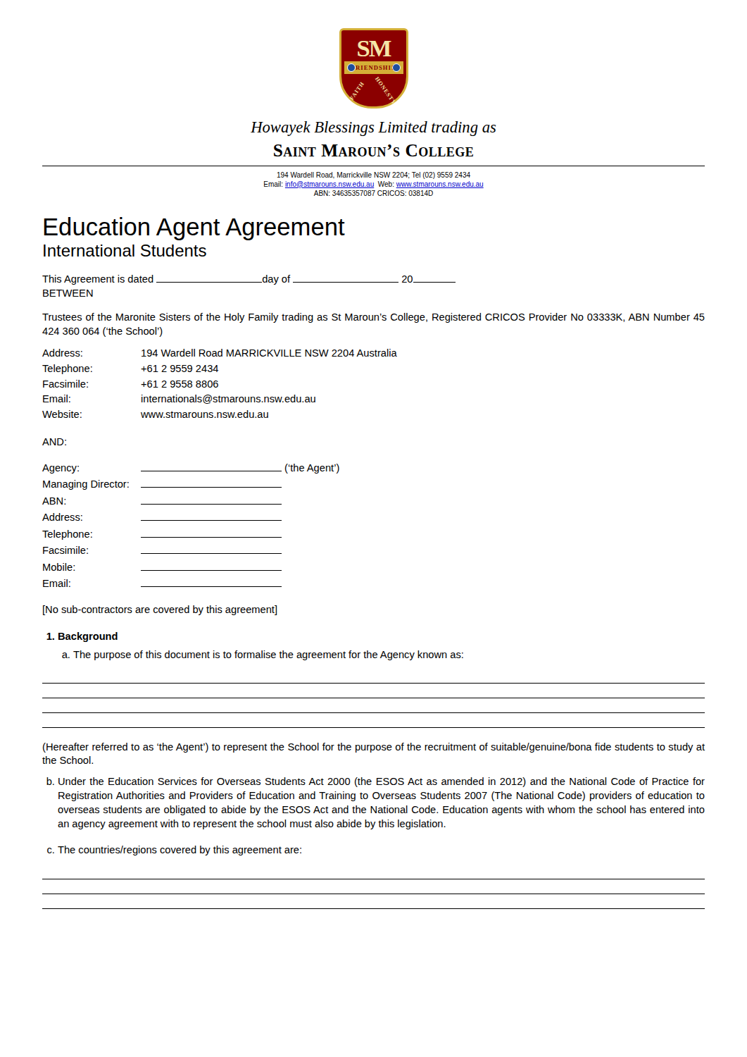SM
FRIENDSHIP
FAITH
HONESTY
Howayek Blessings Limited trading as
Saint Maroun’s College
194 Wardell Road, Marrickville NSW 2204; Tel (02) 9559 2434
Email: info@stmarouns.nsw.edu.au Web: www.stmarouns.nsw.edu.au
ABN: 34635357087 CRICOS: 03814D
Education Agent Agreement
International Students
This Agreement is dated day of 20
BETWEEN
Trustees of the Maronite Sisters of the Holy Family trading as St Maroun’s College, Registered CRICOS Provider No 03333K, ABN Number 45 424 360 064 (‘the School’)
| Address: | 194 Wardell Road MARRICKVILLE NSW 2204 Australia |
| Telephone: | +61 2 9559 2434 |
| Facsimile: | +61 2 9558 8806 |
| Email: | internationals@stmarouns.nsw.edu.au |
| Website: | www.stmarouns.nsw.edu.au |
AND:
| Agency: | (‘the Agent’) |
| Managing Director: | |
| ABN: | |
| Address: | |
| Telephone: | |
| Facsimile: | |
| Mobile: | |
| Email: | |
[No sub-contractors are covered by this agreement]
Background
The purpose of this document is to formalise the agreement for the Agency known as:
(Hereafter referred to as ‘the Agent’) to represent the School for the purpose of the recruitment of suitable/genuine/bona fide students to study at the School.
Under the Education Services for Overseas Students Act 2000 (the ESOS Act as amended in 2012) and the National Code of Practice for Registration Authorities and Providers of Education and Training to Overseas Students 2007 (The National Code) providers of education to overseas students are obligated to abide by the ESOS Act and the National Code. Education agents with whom the school has entered into an agency agreement with to represent the school must also abide by this legislation.
The countries/regions covered by this agreement are: